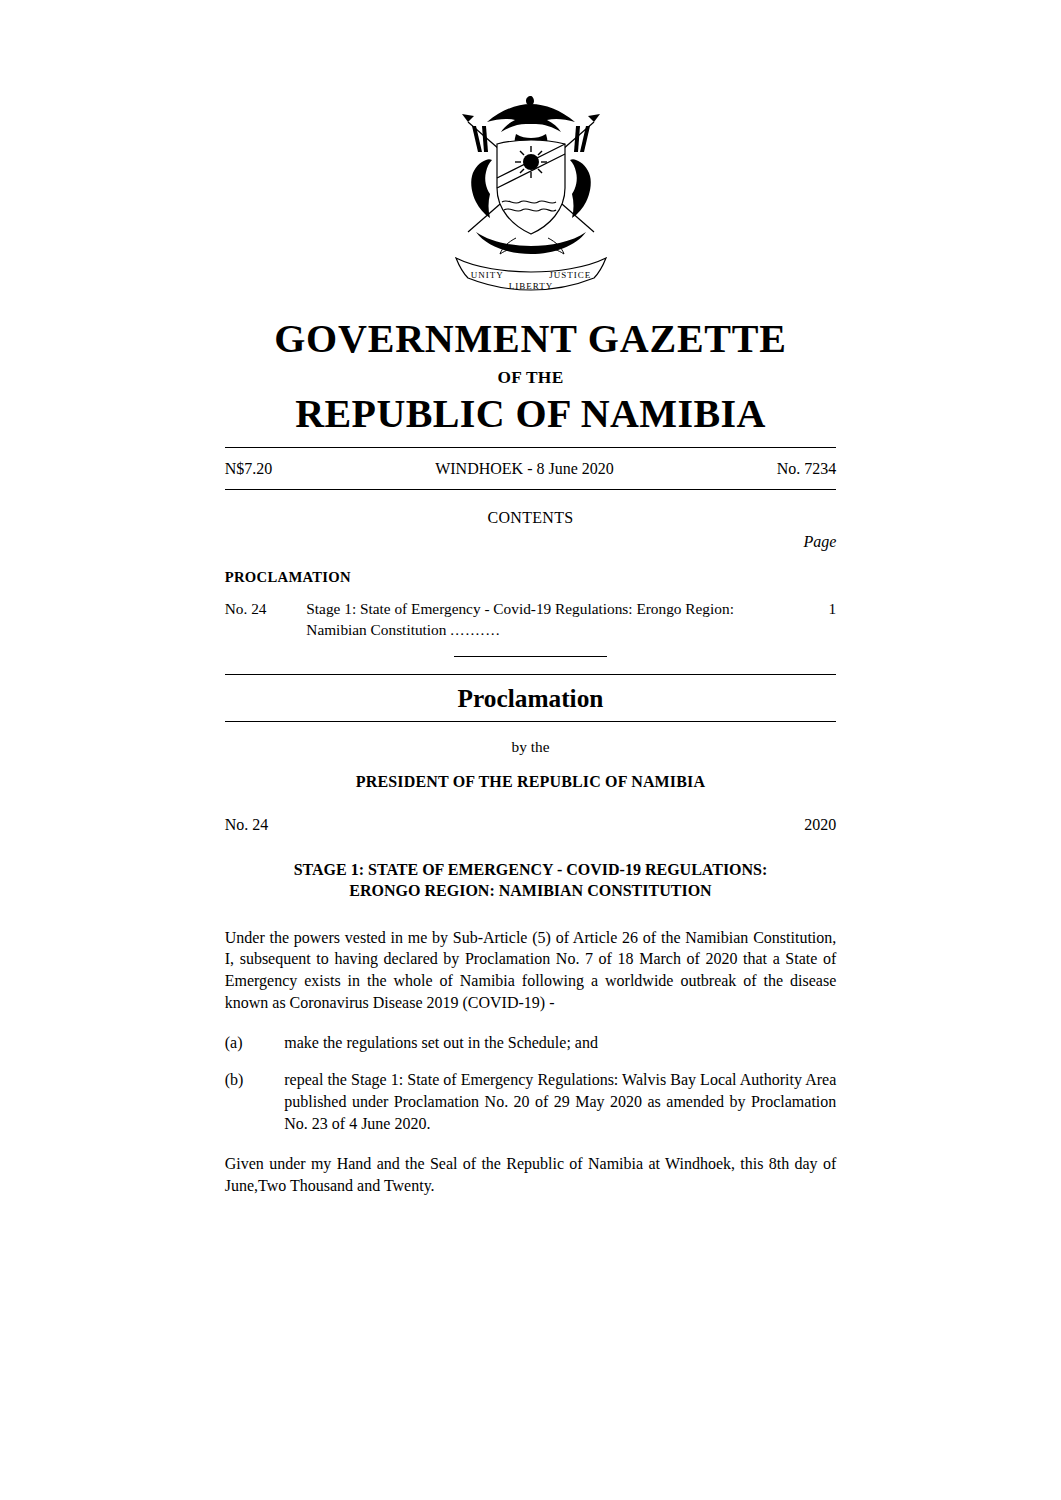UNITY JUSTICE LIBERTY
GOVERNMENT GAZETTE
OF THE
REPUBLIC OF NAMIBIA
N$7.20
WINDHOEK - 8 June 2020
No. 7234
CONTENTS
Page
PROCLAMATION
| No. 24 | Stage 1: State of Emergency - Covid-19 Regulations: Erongo Region: Namibian Constitution .......... | 1 |
Proclamation
by the
PRESIDENT OF THE REPUBLIC OF NAMIBIA
No. 24 2020
STAGE 1: STATE OF EMERGENCY - COVID-19 REGULATIONS:
ERONGO REGION: NAMIBIAN CONSTITUTION
Under the powers vested in me by Sub-Article (5) of Article 26 of the Namibian Constitution, I, subsequent to having declared by Proclamation No. 7 of 18 March of 2020 that a State of Emergency exists in the whole of Namibia following a worldwide outbreak of the disease known as Coronavirus Disease 2019 (COVID-19) -
(a) make the regulations set out in the Schedule; and
(b) repeal the Stage 1: State of Emergency Regulations: Walvis Bay Local Authority Area published under Proclamation No. 20 of 29 May 2020 as amended by Proclamation No. 23 of 4 June 2020.
Given under my Hand and the Seal of the Republic of Namibia at Windhoek, this 8th day of June,Two Thousand and Twenty.